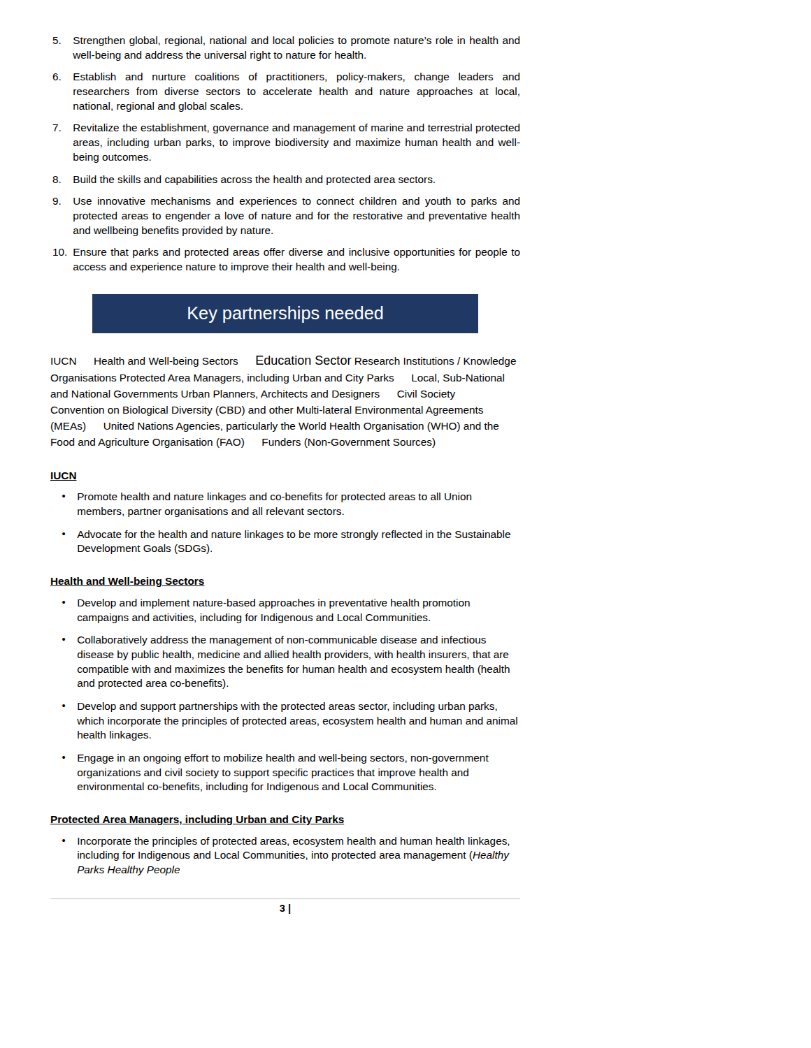5. Strengthen global, regional, national and local policies to promote nature’s role in health and well-being and address the universal right to nature for health.
6. Establish and nurture coalitions of practitioners, policy-makers, change leaders and researchers from diverse sectors to accelerate health and nature approaches at local, national, regional and global scales.
7. Revitalize the establishment, governance and management of marine and terrestrial protected areas, including urban parks, to improve biodiversity and maximize human health and well-being outcomes.
8. Build the skills and capabilities across the health and protected area sectors.
9. Use innovative mechanisms and experiences to connect children and youth to parks and protected areas to engender a love of nature and for the restorative and preventative health and wellbeing benefits provided by nature.
10. Ensure that parks and protected areas offer diverse and inclusive opportunities for people to access and experience nature to improve their health and well-being.
Key partnerships needed
IUCN Health and Well-being Sectors Education Sector Research Institutions / Knowledge Organisations Protected Area Managers, including Urban and City Parks Local, Sub-National and National Governments Urban Planners, Architects and Designers Civil Society Convention on Biological Diversity (CBD) and other Multi-lateral Environmental Agreements (MEAs) United Nations Agencies, particularly the World Health Organisation (WHO) and the Food and Agriculture Organisation (FAO) Funders (Non-Government Sources)
IUCN
•Promote health and nature linkages and co-benefits for protected areas to all Union members, partner organisations and all relevant sectors.
•Advocate for the health and nature linkages to be more strongly reflected in the Sustainable Development Goals (SDGs).
Health and Well-being Sectors
•Develop and implement nature-based approaches in preventative health promotion campaigns and activities, including for Indigenous and Local Communities.
•Collaboratively address the management of non-communicable disease and infectious disease by public health, medicine and allied health providers, with health insurers, that are compatible with and maximizes the benefits for human health and ecosystem health (health and protected area co-benefits).
•Develop and support partnerships with the protected areas sector, including urban parks, which incorporate the principles of protected areas, ecosystem health and human and animal health linkages.
•Engage in an ongoing effort to mobilize health and well-being sectors, non-government organizations and civil society to support specific practices that improve health and environmental co-benefits, including for Indigenous and Local Communities.
Protected Area Managers, including Urban and City Parks
•Incorporate the principles of protected areas, ecosystem health and human health linkages, including for Indigenous and Local Communities, into protected area management (Healthy Parks Healthy People
3 |